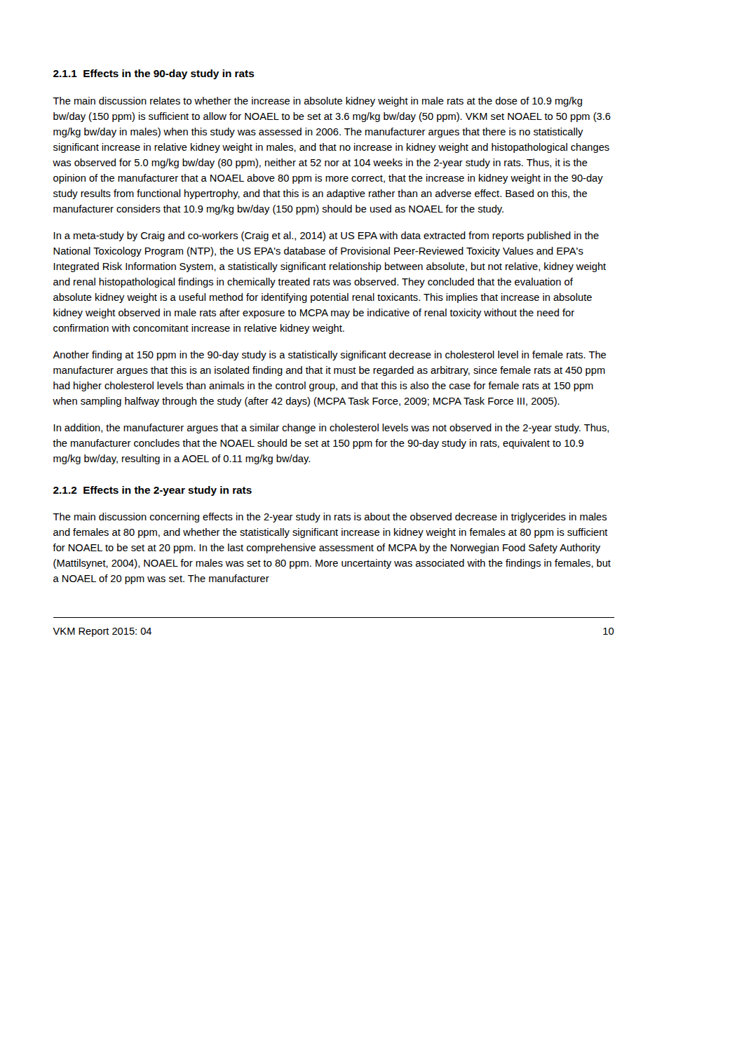2.1.1 Effects in the 90-day study in rats
The main discussion relates to whether the increase in absolute kidney weight in male rats at the dose of 10.9 mg/kg bw/day (150 ppm) is sufficient to allow for NOAEL to be set at 3.6 mg/kg bw/day (50 ppm). VKM set NOAEL to 50 ppm (3.6 mg/kg bw/day in males) when this study was assessed in 2006. The manufacturer argues that there is no statistically significant increase in relative kidney weight in males, and that no increase in kidney weight and histopathological changes was observed for 5.0 mg/kg bw/day (80 ppm), neither at 52 nor at 104 weeks in the 2-year study in rats. Thus, it is the opinion of the manufacturer that a NOAEL above 80 ppm is more correct, that the increase in kidney weight in the 90-day study results from functional hypertrophy, and that this is an adaptive rather than an adverse effect. Based on this, the manufacturer considers that 10.9 mg/kg bw/day (150 ppm) should be used as NOAEL for the study.
In a meta-study by Craig and co-workers (Craig et al., 2014) at US EPA with data extracted from reports published in the National Toxicology Program (NTP), the US EPA's database of Provisional Peer-Reviewed Toxicity Values and EPA's Integrated Risk Information System, a statistically significant relationship between absolute, but not relative, kidney weight and renal histopathological findings in chemically treated rats was observed. They concluded that the evaluation of absolute kidney weight is a useful method for identifying potential renal toxicants. This implies that increase in absolute kidney weight observed in male rats after exposure to MCPA may be indicative of renal toxicity without the need for confirmation with concomitant increase in relative kidney weight.
Another finding at 150 ppm in the 90-day study is a statistically significant decrease in cholesterol level in female rats. The manufacturer argues that this is an isolated finding and that it must be regarded as arbitrary, since female rats at 450 ppm had higher cholesterol levels than animals in the control group, and that this is also the case for female rats at 150 ppm when sampling halfway through the study (after 42 days) (MCPA Task Force, 2009; MCPA Task Force III, 2005).
In addition, the manufacturer argues that a similar change in cholesterol levels was not observed in the 2-year study. Thus, the manufacturer concludes that the NOAEL should be set at 150 ppm for the 90-day study in rats, equivalent to 10.9 mg/kg bw/day, resulting in a AOEL of 0.11 mg/kg bw/day.
2.1.2 Effects in the 2-year study in rats
The main discussion concerning effects in the 2-year study in rats is about the observed decrease in triglycerides in males and females at 80 ppm, and whether the statistically significant increase in kidney weight in females at 80 ppm is sufficient for NOAEL to be set at 20 ppm. In the last comprehensive assessment of MCPA by the Norwegian Food Safety Authority (Mattilsynet, 2004), NOAEL for males was set to 80 ppm. More uncertainty was associated with the findings in females, but a NOAEL of 20 ppm was set. The manufacturer
VKM Report 2015: 04 10